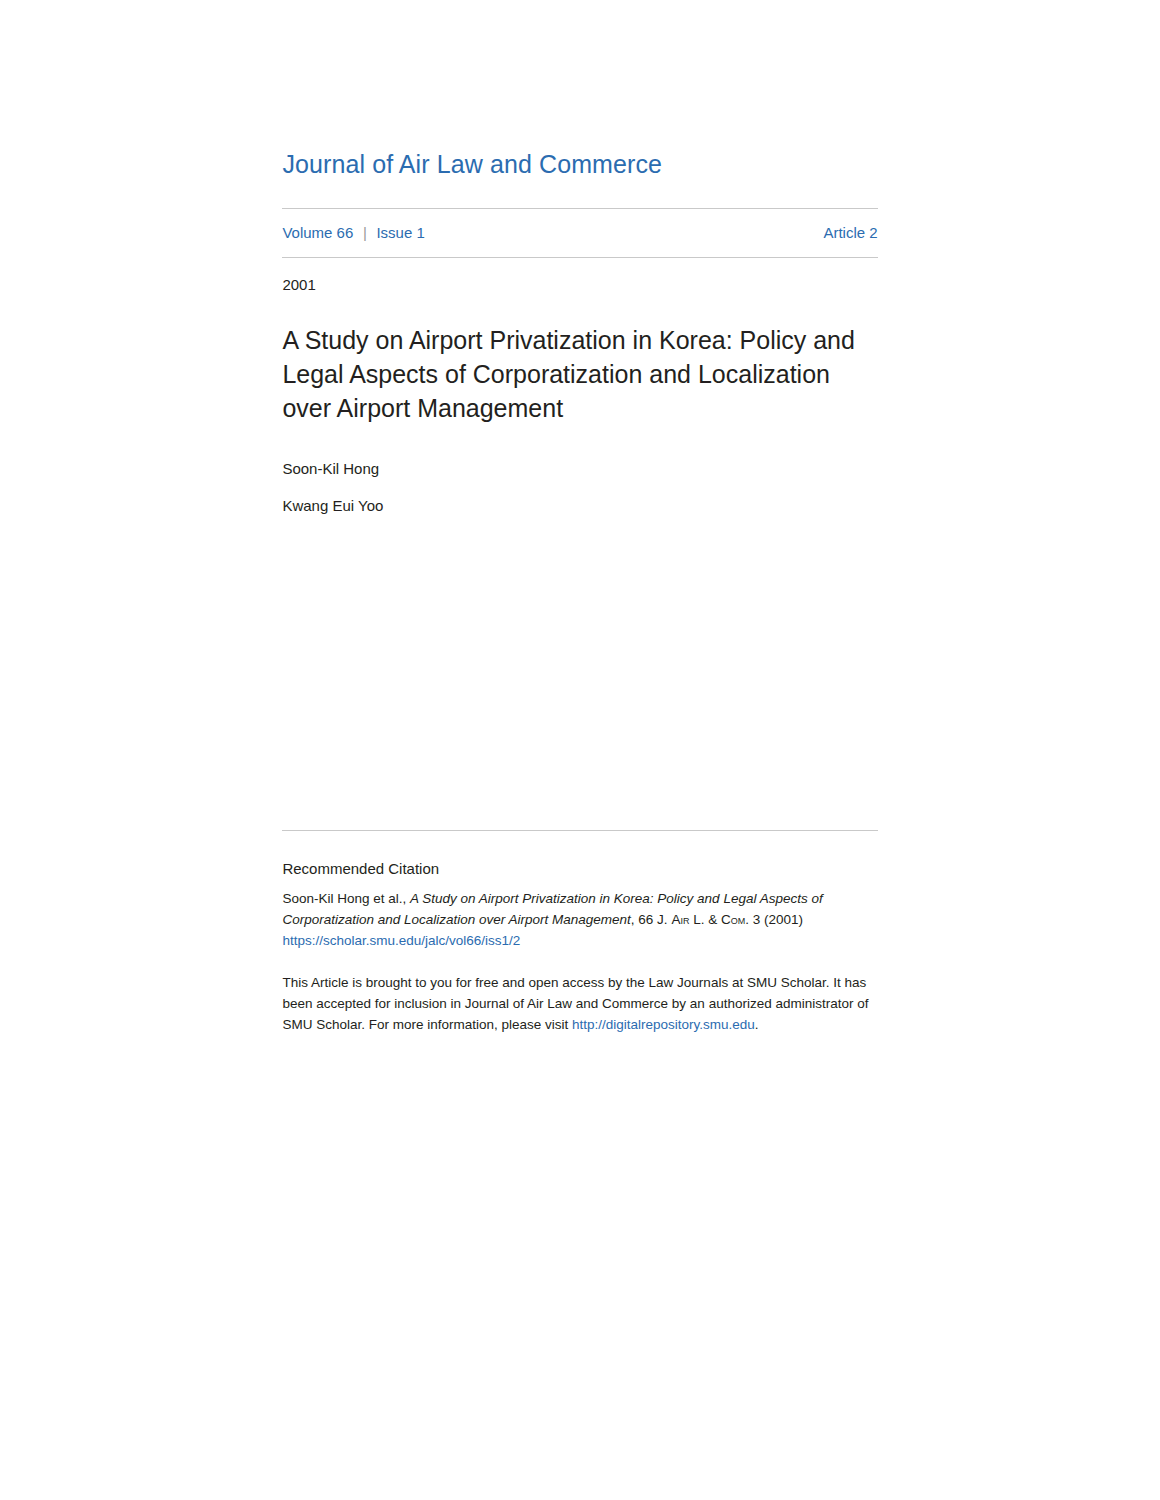Journal of Air Law and Commerce
Volume 66|Issue 1
Article 2
2001
A Study on Airport Privatization in Korea: Policy and Legal Aspects of Corporatization and Localization over Airport Management
Soon-Kil Hong
Kwang Eui Yoo
Recommended Citation
Soon-Kil Hong et al., A Study on Airport Privatization in Korea: Policy and Legal Aspects of Corporatization and Localization over Airport Management, 66 J. Air L. & Com. 3 (2001)
https://scholar.smu.edu/jalc/vol66/iss1/2
This Article is brought to you for free and open access by the Law Journals at SMU Scholar. It has been accepted for inclusion in Journal of Air Law and Commerce by an authorized administrator of SMU Scholar. For more information, please visit http://digitalrepository.smu.edu.